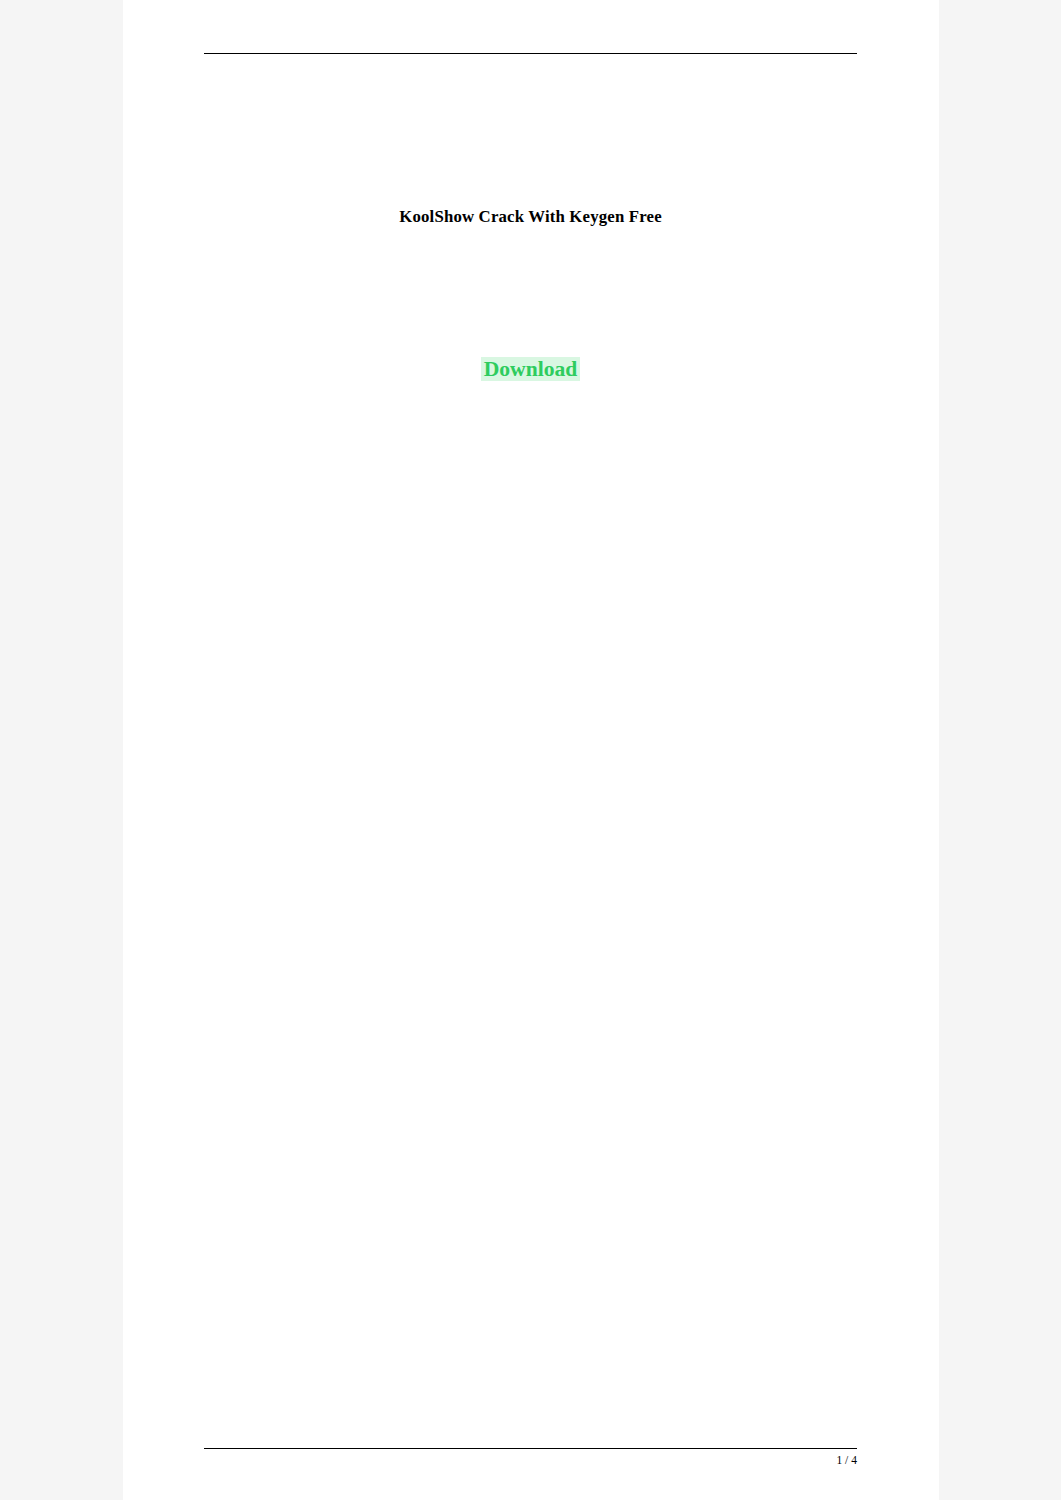KoolShow Crack With Keygen Free
Download
1 / 4